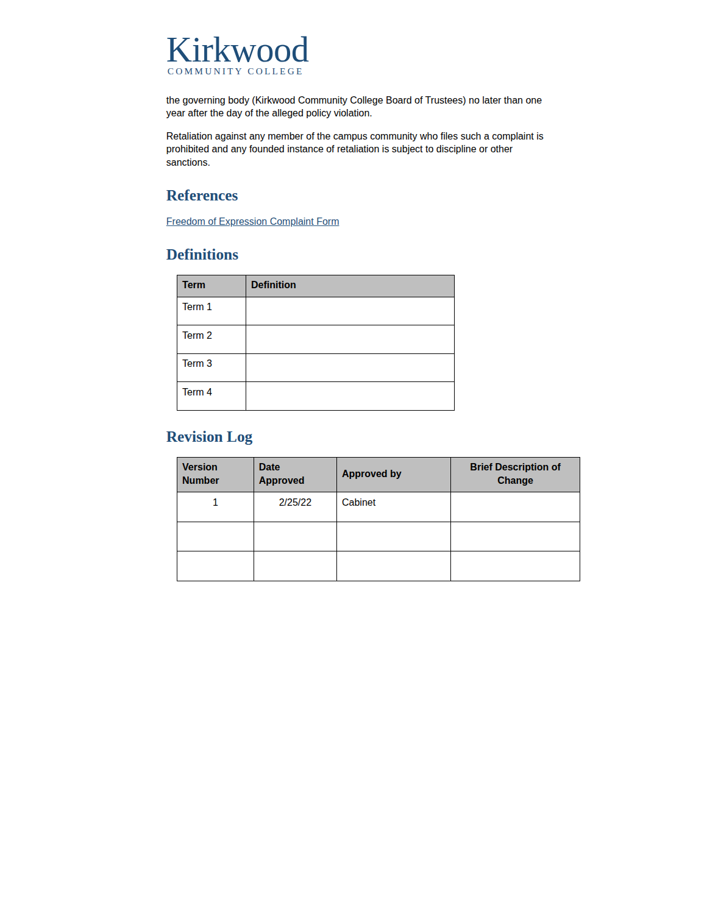Kirkwood COMMUNITY COLLEGE
the governing body (Kirkwood Community College Board of Trustees) no later than one year after the day of the alleged policy violation.
Retaliation against any member of the campus community who files such a complaint is prohibited and any founded instance of retaliation is subject to discipline or other sanctions.
References
Freedom of Expression Complaint Form
Definitions
| Term | Definition |
| --- | --- |
| Term 1 | |
| Term 2 | |
| Term 3 | |
| Term 4 | |
Revision Log
| Version Number | Date Approved | Approved by | Brief Description of Change |
| --- | --- | --- | --- |
| 1 | 2/25/22 | Cabinet | |